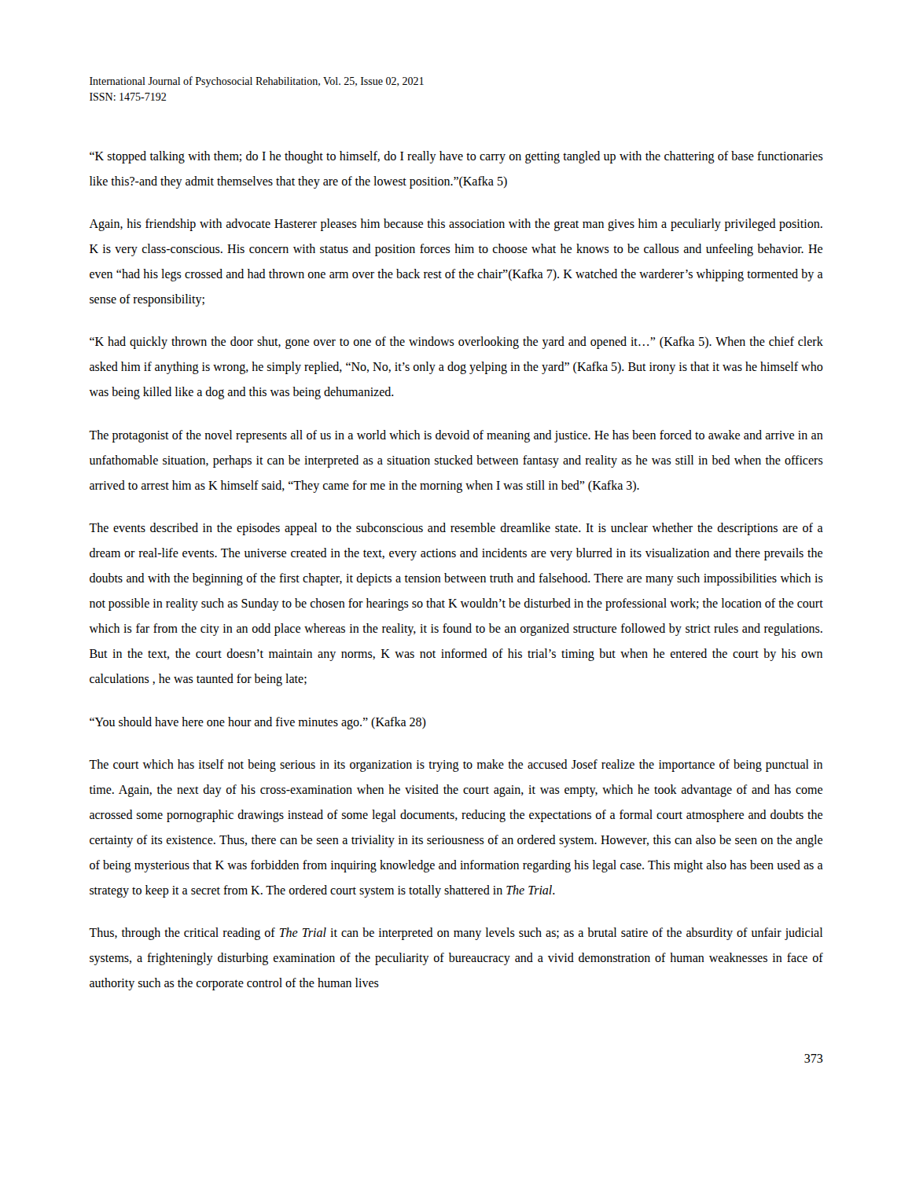International Journal of Psychosocial Rehabilitation, Vol. 25, Issue 02, 2021
ISSN: 1475-7192
“K stopped talking with them; do I he thought to himself, do I really have to carry on getting tangled up with the chattering of base functionaries like this?-and they admit themselves that they are of the lowest position.”(Kafka 5)
Again, his friendship with advocate Hasterer pleases him because this association with the great man gives him a peculiarly privileged position. K is very class-conscious. His concern with status and position forces him to choose what he knows to be callous and unfeeling behavior. He even “had his legs crossed and had thrown one arm over the back rest of the chair”(Kafka 7). K watched the warderer’s whipping tormented by a sense of responsibility;
“K had quickly thrown the door shut, gone over to one of the windows overlooking the yard and opened it…” (Kafka 5). When the chief clerk asked him if anything is wrong, he simply replied, “No, No, it’s only a dog yelping in the yard” (Kafka 5). But irony is that it was he himself who was being killed like a dog and this was being dehumanized.
The protagonist of the novel represents all of us in a world which is devoid of meaning and justice. He has been forced to awake and arrive in an unfathomable situation, perhaps it can be interpreted as a situation stucked between fantasy and reality as he was still in bed when the officers arrived to arrest him as K himself said, “They came for me in the morning when I was still in bed” (Kafka 3).
The events described in the episodes appeal to the subconscious and resemble dreamlike state. It is unclear whether the descriptions are of a dream or real-life events. The universe created in the text, every actions and incidents are very blurred in its visualization and there prevails the doubts and with the beginning of the first chapter, it depicts a tension between truth and falsehood. There are many such impossibilities which is not possible in reality such as Sunday to be chosen for hearings so that K wouldn’t be disturbed in the professional work; the location of the court which is far from the city in an odd place whereas in the reality, it is found to be an organized structure followed by strict rules and regulations. But in the text, the court doesn’t maintain any norms, K was not informed of his trial’s timing but when he entered the court by his own calculations , he was taunted for being late;
“You should have here one hour and five minutes ago.” (Kafka 28)
The court which has itself not being serious in its organization is trying to make the accused Josef realize the importance of being punctual in time. Again, the next day of his cross-examination when he visited the court again, it was empty, which he took advantage of and has come acrossed some pornographic drawings instead of some legal documents, reducing the expectations of a formal court atmosphere and doubts the certainty of its existence. Thus, there can be seen a triviality in its seriousness of an ordered system. However, this can also be seen on the angle of being mysterious that K was forbidden from inquiring knowledge and information regarding his legal case. This might also has been used as a strategy to keep it a secret from K. The ordered court system is totally shattered in The Trial.
Thus, through the critical reading of The Trial it can be interpreted on many levels such as; as a brutal satire of the absurdity of unfair judicial systems, a frighteningly disturbing examination of the peculiarity of bureaucracy and a vivid demonstration of human weaknesses in face of authority such as the corporate control of the human lives
373